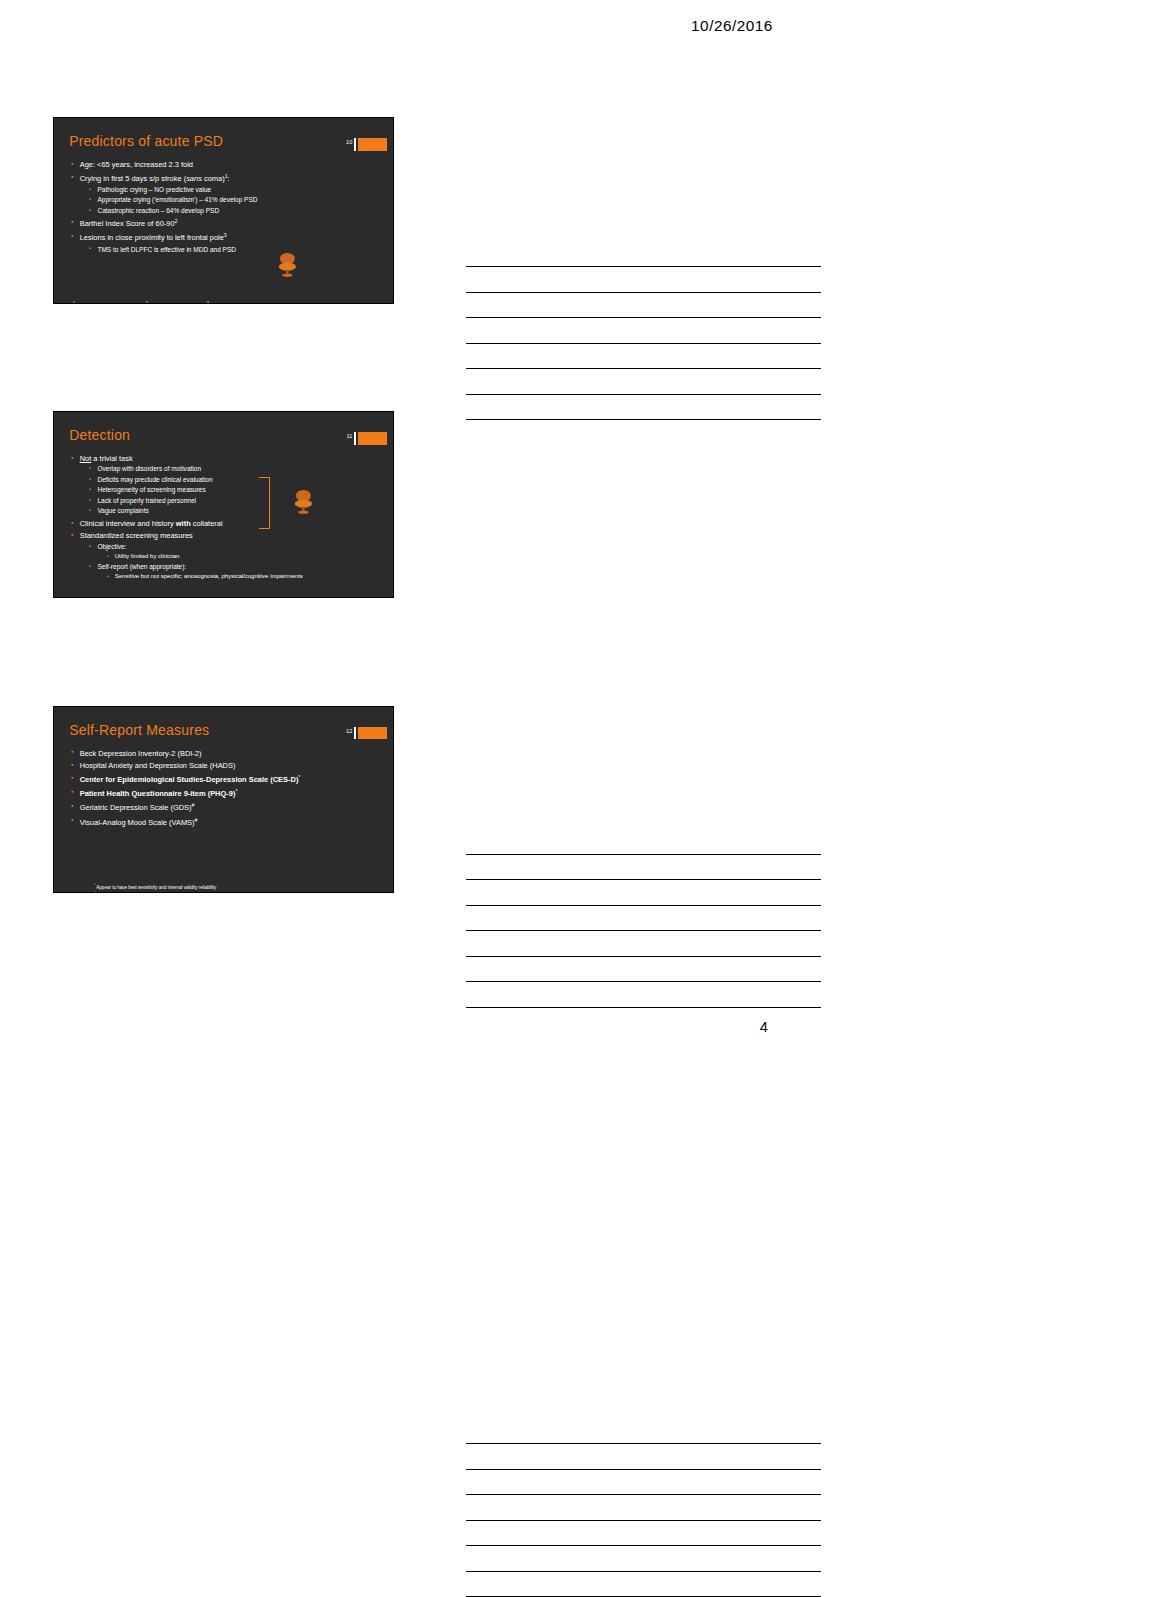10/26/2016
10
Predictors of acute PSD
Age: <65 years, increased 2.3 fold
Crying in first 5 days s/p stroke (sans coma)1:
Pathologic crying – NO predictive value
Appropriate crying ('emotionalism') – 41% develop PSD
Catastrophic reaction – 64% develop PSD
Barthel Index Score of 60-902
Lesions in close proximity to left frontal pole3
TMS to left DLPFC is effective in MDD and PSD
1Carota et al, Neurology, 2005; 2Wiley et al, Stroke, 2010; 3Robinson et al, Brain, 1984
11
Detection
Not a trivial task
Overlap with disorders of motivation
Deficits may preclude clinical evaluation
Heterogeneity of screening measures
Lack of properly trained personnel
Vague complaints
Clinical interview and history with collateral
Standardized screening measures
Objective:
Utility limited by clinician
Self-report (when appropriate):
Sensitive but not specific; anosognosia, physical/cognitive impairments
12
Self-Report Measures
Beck Depression Inventory-2 (BDI-2)
Hospital Anxiety and Depression Scale (HADS)
Center for Epidemiological Studies-Depression Scale (CES-D)*
Patient Health Questionnaire 9-item (PHQ-9)*
Geriatric Depression Scale (GDS)#
Visual-Analog Mood Scale (VAMS)#
* Appear to have best sensitivity and internal validity reliability
# Not validated in PSD
4